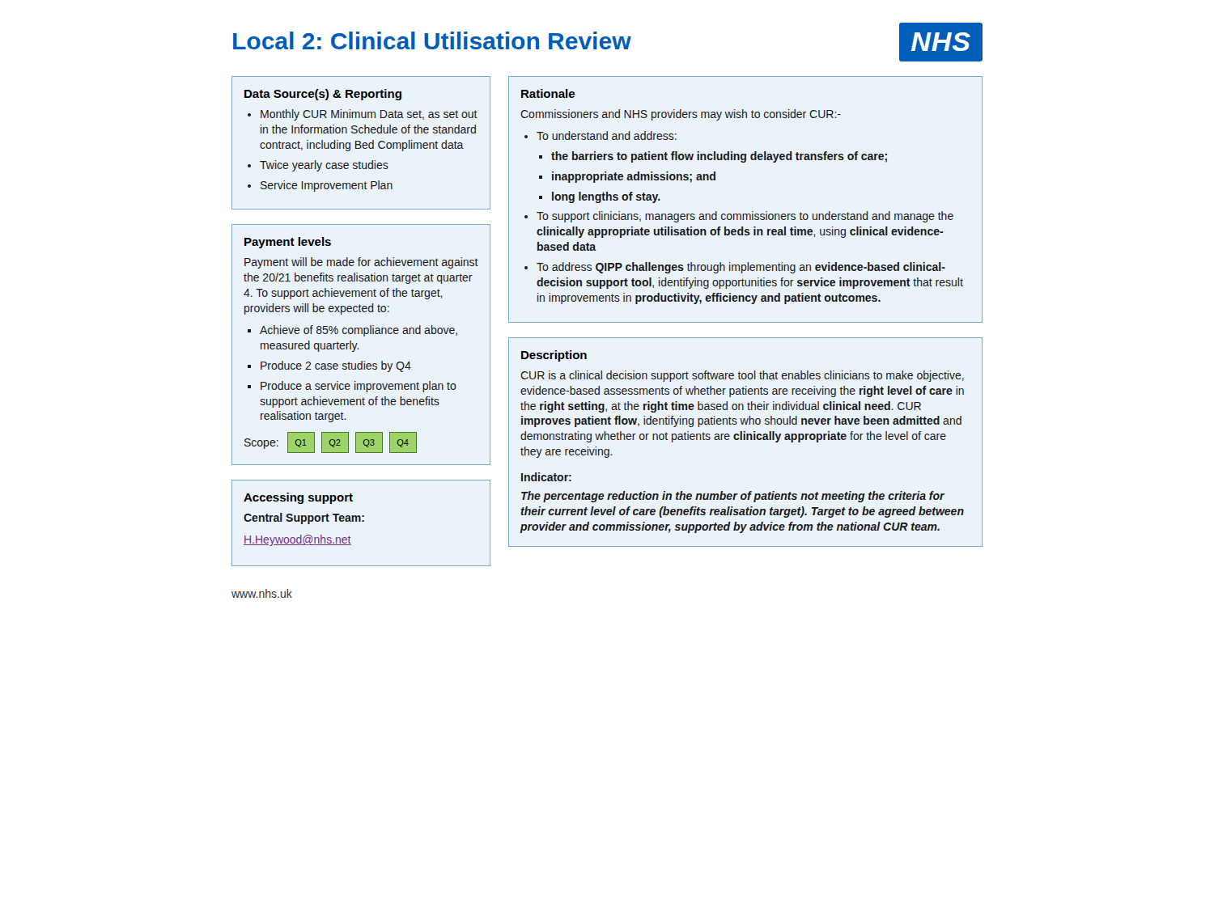Local 2: Clinical Utilisation Review
NHS
Data Source(s) & Reporting
Monthly CUR Minimum Data set, as set out in the Information Schedule of the standard contract, including Bed Compliment data
Twice yearly case studies
Service Improvement Plan
Payment levels
Payment will be made for achievement against the 20/21 benefits realisation target at quarter 4. To support achievement of the target, providers will be expected to:
Achieve of 85% compliance and above, measured quarterly.
Produce 2 case studies by Q4
Produce a service improvement plan to support achievement of the benefits realisation target.
Scope:
Q1
Q2
Q3
Q4
Accessing support
Central Support Team:
H.Heywood@nhs.net
Rationale
Commissioners and NHS providers may wish to consider CUR:-
To understand and address:
the barriers to patient flow including delayed transfers of care;
inappropriate admissions; and
long lengths of stay.
To support clinicians, managers and commissioners to understand and manage the clinically appropriate utilisation of beds in real time, using clinical evidence-based data
To address QIPP challenges through implementing an evidence-based clinical-decision support tool, identifying opportunities for service improvement that result in improvements in productivity, efficiency and patient outcomes.
Description
CUR is a clinical decision support software tool that enables clinicians to make objective, evidence-based assessments of whether patients are receiving the right level of care in the right setting, at the right time based on their individual clinical need. CUR improves patient flow, identifying patients who should never have been admitted and demonstrating whether or not patients are clinically appropriate for the level of care they are receiving.
Indicator:
The percentage reduction in the number of patients not meeting the criteria for their current level of care (benefits realisation target). Target to be agreed between provider and commissioner, supported by advice from the national CUR team.
www.nhs.uk